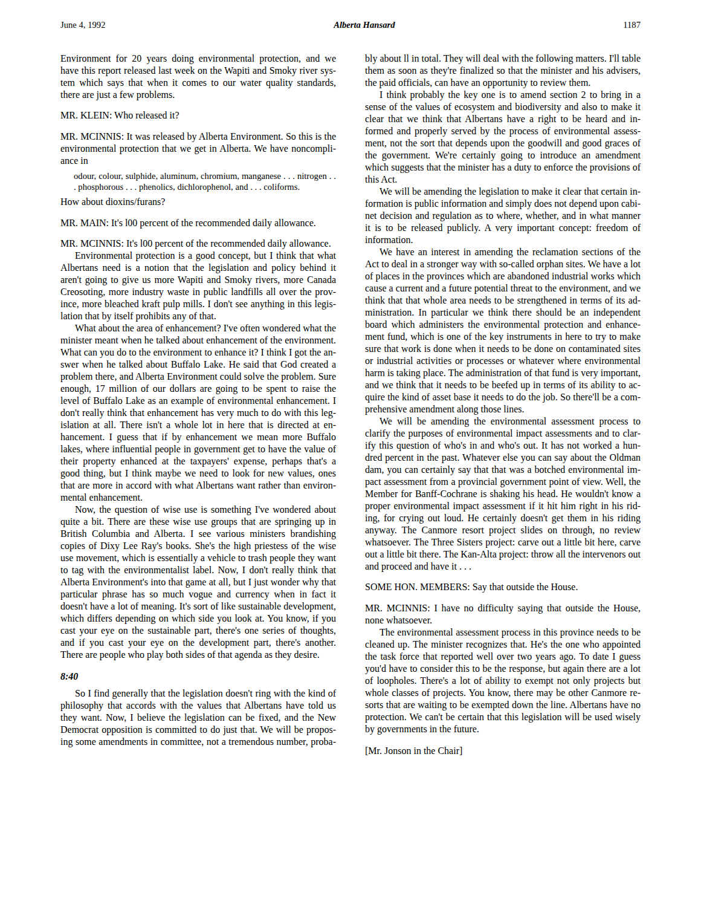June 4, 1992 Alberta Hansard 1187
Environment for 20 years doing environmental protection, and we have this report released last week on the Wapiti and Smoky river system which says that when it comes to our water quality standards, there are just a few problems.
MR. KLEIN: Who released it?
MR. McINNIS: It was released by Alberta Environment. So this is the environmental protection that we get in Alberta. We have noncompliance in
odour, colour, sulphide, aluminum, chromium, manganese . . . nitrogen . . . phosphorous . . . phenolics, dichlorophenol, and . . . coliforms.
How about dioxins/furans?
MR. MAIN: It's l00 percent of the recommended daily allowance.
MR. McINNIS: It's l00 percent of the recommended daily allowance.
Environmental protection is a good concept, but I think that what Albertans need is a notion that the legislation and policy behind it aren't going to give us more Wapiti and Smoky rivers, more Canada Creosoting, more industry waste in public landfills all over the province, more bleached kraft pulp mills. I don't see anything in this legislation that by itself prohibits any of that.
What about the area of enhancement? I've often wondered what the minister meant when he talked about enhancement of the environment. What can you do to the environment to enhance it? I think I got the answer when he talked about Buffalo Lake. He said that God created a problem there, and Alberta Environment could solve the problem. Sure enough, 17 million of our dollars are going to be spent to raise the level of Buffalo Lake as an example of environmental enhancement. I don't really think that enhancement has very much to do with this legislation at all. There isn't a whole lot in here that is directed at enhancement. I guess that if by enhancement we mean more Buffalo lakes, where influential people in government get to have the value of their property enhanced at the taxpayers' expense, perhaps that's a good thing, but I think maybe we need to look for new values, ones that are more in accord with what Albertans want rather than environmental enhancement.
Now, the question of wise use is something I've wondered about quite a bit. There are these wise use groups that are springing up in British Columbia and Alberta. I see various ministers brandishing copies of Dixy Lee Ray's books. She's the high priestess of the wise use movement, which is essentially a vehicle to trash people they want to tag with the environmentalist label. Now, I don't really think that Alberta Environment's into that game at all, but I just wonder why that particular phrase has so much vogue and currency when in fact it doesn't have a lot of meaning. It's sort of like sustainable development, which differs depending on which side you look at. You know, if you cast your eye on the sustainable part, there's one series of thoughts, and if you cast your eye on the development part, there's another. There are people who play both sides of that agenda as they desire.
8:40
So I find generally that the legislation doesn't ring with the kind of philosophy that accords with the values that Albertans have told us they want. Now, I believe the legislation can be fixed, and the New Democrat opposition is committed to do just that. We will be proposing some amendments in committee, not a tremendous number, probably about ll in total. They will deal with the following matters. I'll table them as soon as they're finalized so that the minister and his advisers, the paid officials, can have an opportunity to review them.
I think probably the key one is to amend section 2 to bring in a sense of the values of ecosystem and biodiversity and also to make it clear that we think that Albertans have a right to be heard and informed and properly served by the process of environmental assessment, not the sort that depends upon the goodwill and good graces of the government. We're certainly going to introduce an amendment which suggests that the minister has a duty to enforce the provisions of this Act.
We will be amending the legislation to make it clear that certain information is public information and simply does not depend upon cabinet decision and regulation as to where, whether, and in what manner it is to be released publicly. A very important concept: freedom of information.
We have an interest in amending the reclamation sections of the Act to deal in a stronger way with so-called orphan sites. We have a lot of places in the provinces which are abandoned industrial works which cause a current and a future potential threat to the environment, and we think that that whole area needs to be strengthened in terms of its administration. In particular we think there should be an independent board which administers the environmental protection and enhancement fund, which is one of the key instruments in here to try to make sure that work is done when it needs to be done on contaminated sites or industrial activities or processes or whatever where environmental harm is taking place. The administration of that fund is very important, and we think that it needs to be beefed up in terms of its ability to acquire the kind of asset base it needs to do the job. So there'll be a comprehensive amendment along those lines.
We will be amending the environmental assessment process to clarify the purposes of environmental impact assessments and to clarify this question of who's in and who's out. It has not worked a hundred percent in the past. Whatever else you can say about the Oldman dam, you can certainly say that that was a botched environmental impact assessment from a provincial government point of view. Well, the Member for Banff-Cochrane is shaking his head. He wouldn't know a proper environmental impact assessment if it hit him right in his riding, for crying out loud. He certainly doesn't get them in his riding anyway. The Canmore resort project slides on through, no review whatsoever. The Three Sisters project: carve out a little bit here, carve out a little bit there. The Kan-Alta project: throw all the intervenors out and proceed and have it . . .
SOME HON. MEMBERS: Say that outside the House.
MR. McINNIS: I have no difficulty saying that outside the House, none whatsoever.
The environmental assessment process in this province needs to be cleaned up. The minister recognizes that. He's the one who appointed the task force that reported well over two years ago. To date I guess you'd have to consider this to be the response, but again there are a lot of loopholes. There's a lot of ability to exempt not only projects but whole classes of projects. You know, there may be other Canmore resorts that are waiting to be exempted down the line. Albertans have no protection. We can't be certain that this legislation will be used wisely by governments in the future.
[Mr. Jonson in the Chair]